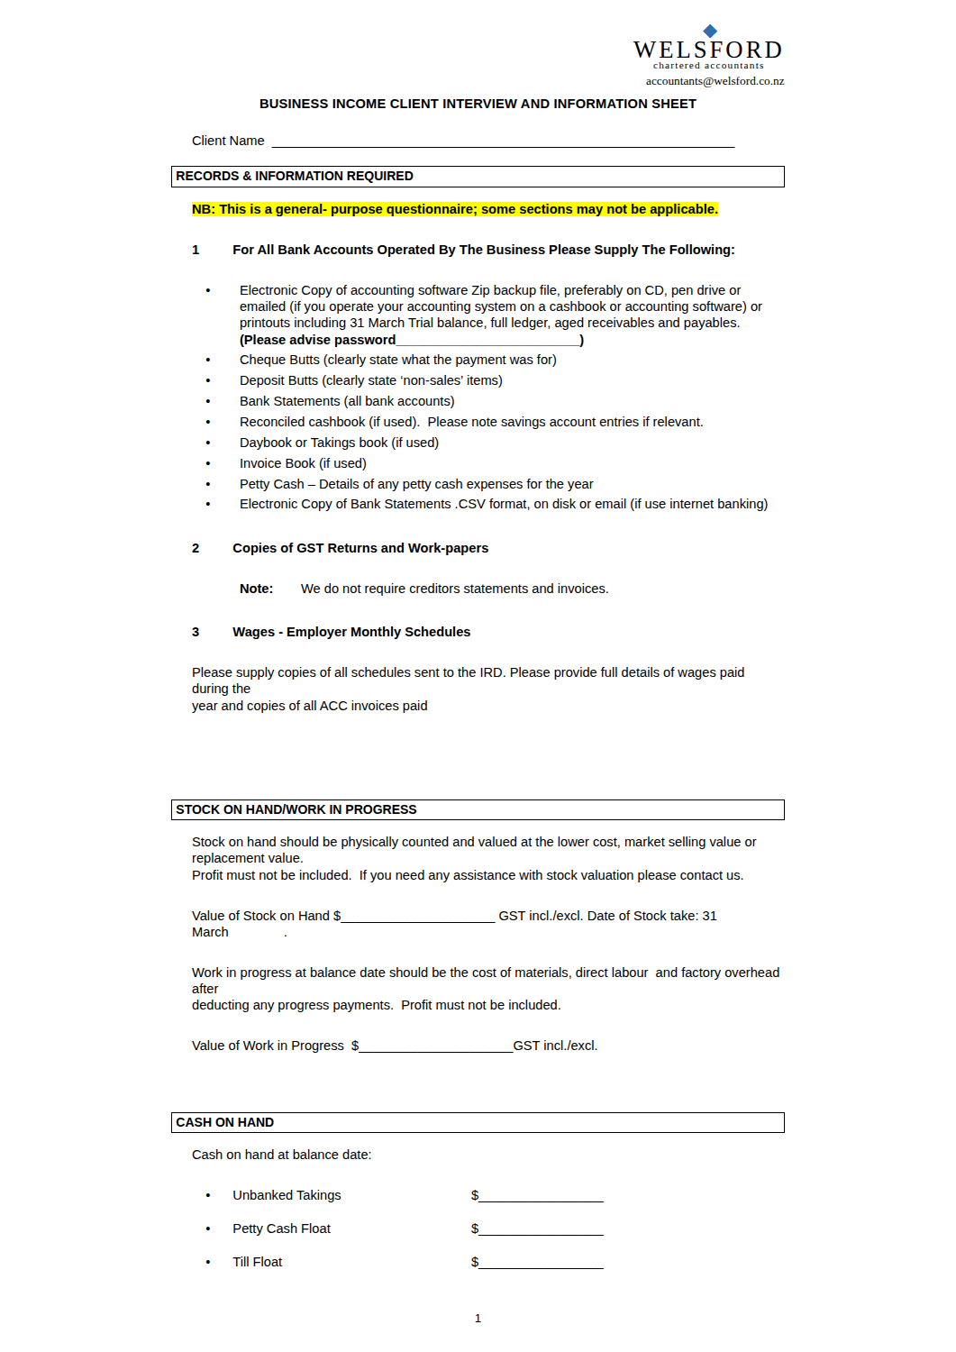◆
WELSFORD
chartered accountants
accountants@welsford.co.nz
BUSINESS INCOME CLIENT INTERVIEW AND INFORMATION SHEET
Client Name _______________________________________________________________
RECORDS & INFORMATION REQUIRED
NB: This is a general- purpose questionnaire; some sections may not be applicable.
1 For All Bank Accounts Operated By The Business Please Supply The Following:
Electronic Copy of accounting software Zip backup file, preferably on CD, pen drive or emailed (if you operate your accounting system on a cashbook or accounting software) or printouts including 31 March Trial balance, full ledger, aged receivables and payables. (Please advise password_________________________)
Cheque Butts (clearly state what the payment was for)
Deposit Butts (clearly state ‘non-sales’ items)
Bank Statements (all bank accounts)
Reconciled cashbook (if used). Please note savings account entries if relevant.
Daybook or Takings book (if used)
Invoice Book (if used)
Petty Cash – Details of any petty cash expenses for the year
Electronic Copy of Bank Statements .CSV format, on disk or email (if use internet banking)
2 Copies of GST Returns and Work-papers
Note: We do not require creditors statements and invoices.
3 Wages - Employer Monthly Schedules
Please supply copies of all schedules sent to the IRD. Please provide full details of wages paid during the
year and copies of all ACC invoices paid
STOCK ON HAND/WORK IN PROGRESS
Stock on hand should be physically counted and valued at the lower cost, market selling value or replacement value.
Profit must not be included. If you need any assistance with stock valuation please contact us.
Value of Stock on Hand $_____________________ GST incl./excl. Date of Stock take: 31 March .
Work in progress at balance date should be the cost of materials, direct labour and factory overhead after
deducting any progress payments. Profit must not be included.
Value of Work in Progress $_____________________GST incl./excl.
CASH ON HAND
Cash on hand at balance date:
Unbanked Takings$_________________
Petty Cash Float$_________________
Till Float$_________________
1